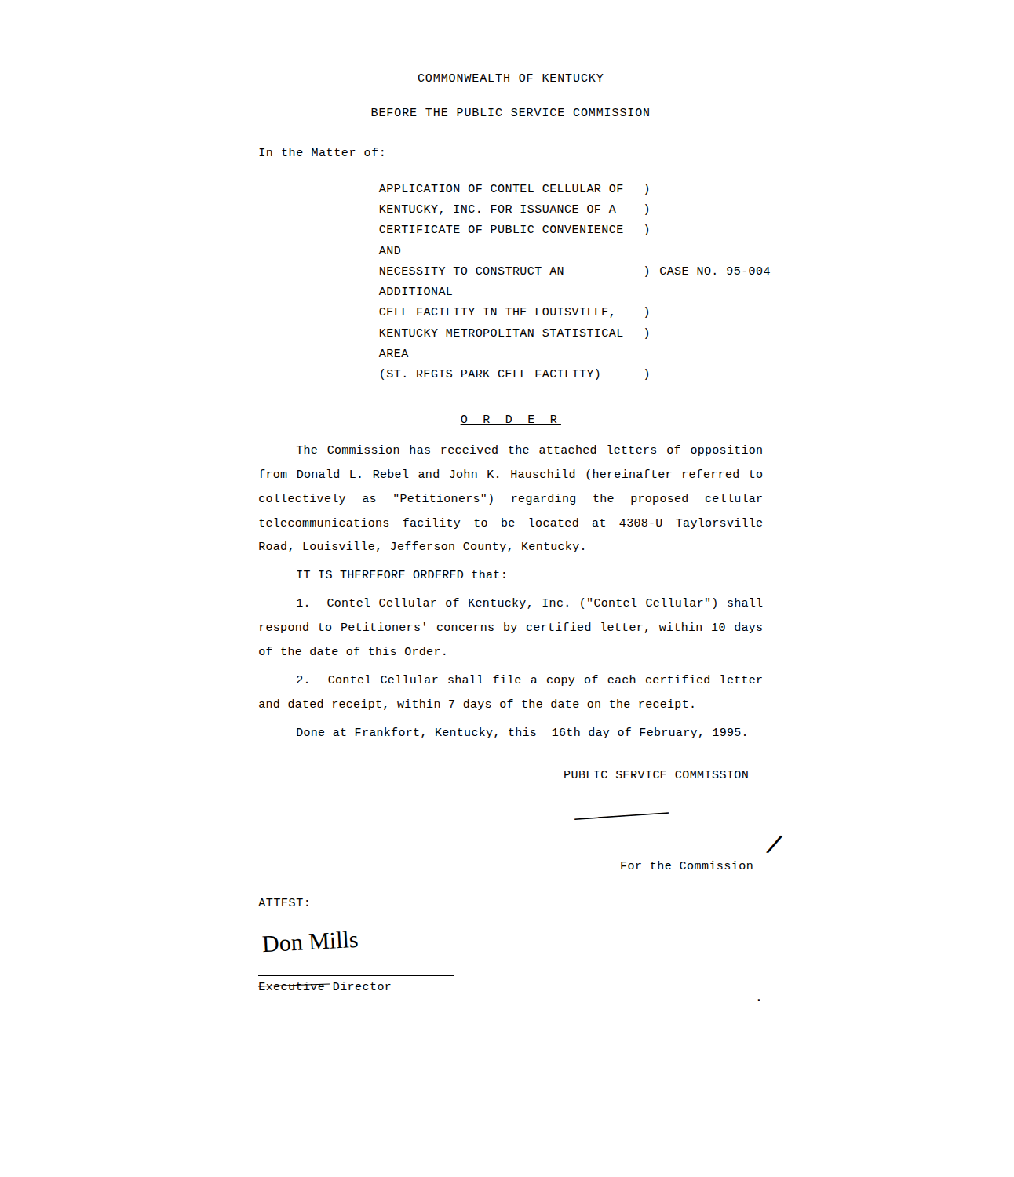COMMONWEALTH OF KENTUCKY
BEFORE THE PUBLIC SERVICE COMMISSION
In the Matter of:
| APPLICATION OF CONTEL CELLULAR OF | ) | |
| KENTUCKY, INC. FOR ISSUANCE OF A | ) | |
| CERTIFICATE OF PUBLIC CONVENIENCE AND | ) | |
| NECESSITY TO CONSTRUCT AN ADDITIONAL | ) | CASE NO. 95-004 |
| CELL FACILITY IN THE LOUISVILLE, | ) | |
| KENTUCKY METROPOLITAN STATISTICAL AREA | ) | |
| (ST. REGIS PARK CELL FACILITY) | ) | |
O R D E R
The Commission has received the attached letters of opposition from Donald L. Rebel and John K. Hauschild (hereinafter referred to collectively as "Petitioners") regarding the proposed cellular telecommunications facility to be located at 4308-U Taylorsville Road, Louisville, Jefferson County, Kentucky.
IT IS THEREFORE ORDERED that:
1. Contel Cellular of Kentucky, Inc. ("Contel Cellular") shall respond to Petitioners' concerns by certified letter, within 10 days of the date of this Order.
2. Contel Cellular shall file a copy of each certified letter and dated receipt, within 7 days of the date on the receipt.
Done at Frankfort, Kentucky, this 16th day of February, 1995.
PUBLIC SERVICE COMMISSION
————
/
For the Commission
ATTEST:
Don Mills
Executive Director
.